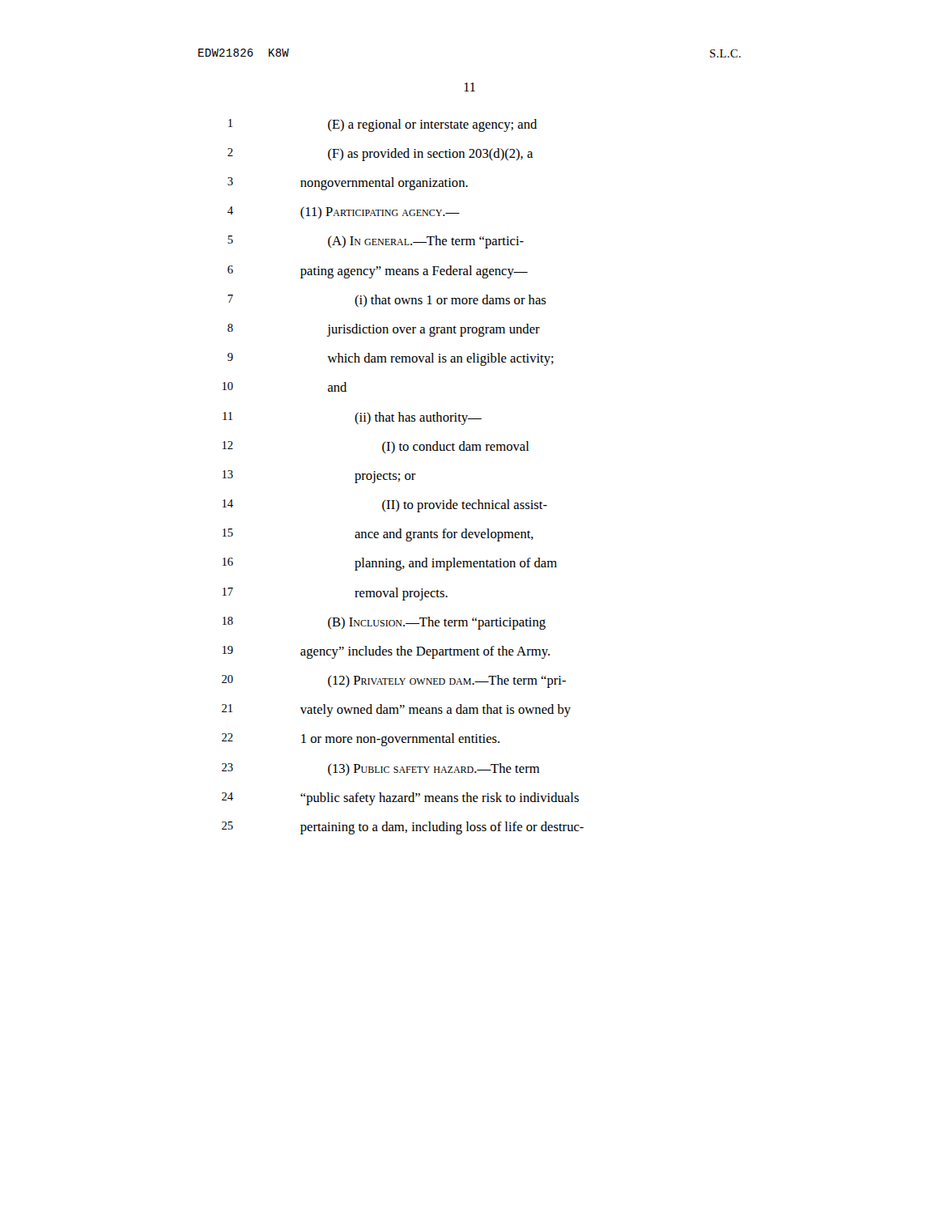EDW21826 K8W
S.L.C.
11
| 1 | (E) a regional or interstate agency; and |
| 2 | (F) as provided in section 203(d)(2), a |
| 3 | nongovernmental organization. |
| 4 | (11) Participating agency .— |
| 5 | (A) In general .—The term “partici- |
| 6 | pating agency” means a Federal agency— |
| 7 | (i) that owns 1 or more dams or has |
| 8 | jurisdiction over a grant program under |
| 9 | which dam removal is an eligible activity; |
| 10 | and |
| 11 | (ii) that has authority— |
| 12 | (I) to conduct dam removal |
| 13 | projects; or |
| 14 | (II) to provide technical assist- |
| 15 | ance and grants for development, |
| 16 | planning, and implementation of dam |
| 17 | removal projects. |
| 18 | (B) Inclusion .—The term “participating |
| 19 | agency” includes the Department of the Army. |
| 20 | (12) Privately owned dam .—The term “pri- |
| 21 | vately owned dam” means a dam that is owned by |
| 22 | 1 or more non-governmental entities. |
| 23 | (13) Public safety hazard .—The term |
| 24 | “public safety hazard” means the risk to individuals |
| 25 | pertaining to a dam, including loss of life or destruc- |